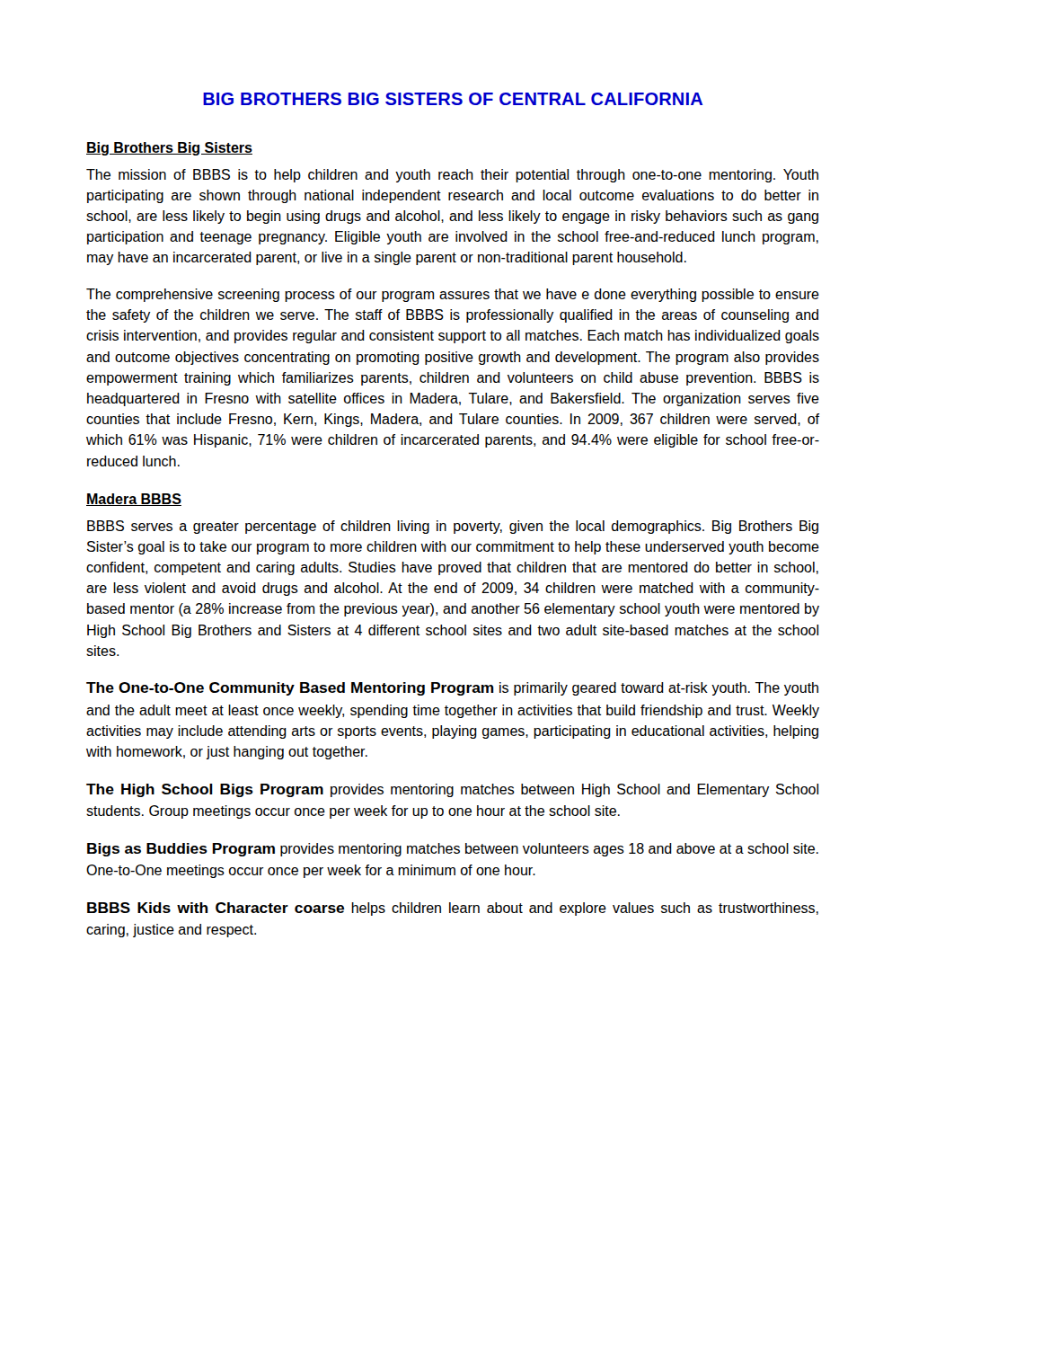BIG BROTHERS BIG SISTERS OF CENTRAL CALIFORNIA
Big Brothers Big Sisters
The mission of BBBS is to help children and youth reach their potential through one-to-one mentoring. Youth participating are shown through national independent research and local outcome evaluations to do better in school, are less likely to begin using drugs and alcohol, and less likely to engage in risky behaviors such as gang participation and teenage pregnancy. Eligible youth are involved in the school free-and-reduced lunch program, may have an incarcerated parent, or live in a single parent or non-traditional parent household.
The comprehensive screening process of our program assures that we have e done everything possible to ensure the safety of the children we serve. The staff of BBBS is professionally qualified in the areas of counseling and crisis intervention, and provides regular and consistent support to all matches. Each match has individualized goals and outcome objectives concentrating on promoting positive growth and development. The program also provides empowerment training which familiarizes parents, children and volunteers on child abuse prevention. BBBS is headquartered in Fresno with satellite offices in Madera, Tulare, and Bakersfield. The organization serves five counties that include Fresno, Kern, Kings, Madera, and Tulare counties. In 2009, 367 children were served, of which 61% was Hispanic, 71% were children of incarcerated parents, and 94.4% were eligible for school free-or-reduced lunch.
Madera BBBS
BBBS serves a greater percentage of children living in poverty, given the local demographics. Big Brothers Big Sister’s goal is to take our program to more children with our commitment to help these underserved youth become confident, competent and caring adults. Studies have proved that children that are mentored do better in school, are less violent and avoid drugs and alcohol. At the end of 2009, 34 children were matched with a community-based mentor (a 28% increase from the previous year), and another 56 elementary school youth were mentored by High School Big Brothers and Sisters at 4 different school sites and two adult site-based matches at the school sites.
The One-to-One Community Based Mentoring Program is primarily geared toward at-risk youth. The youth and the adult meet at least once weekly, spending time together in activities that build friendship and trust. Weekly activities may include attending arts or sports events, playing games, participating in educational activities, helping with homework, or just hanging out together.
The High School Bigs Program provides mentoring matches between High School and Elementary School students. Group meetings occur once per week for up to one hour at the school site.
Bigs as Buddies Program provides mentoring matches between volunteers ages 18 and above at a school site. One-to-One meetings occur once per week for a minimum of one hour.
BBBS Kids with Character coarse helps children learn about and explore values such as trustworthiness, caring, justice and respect.